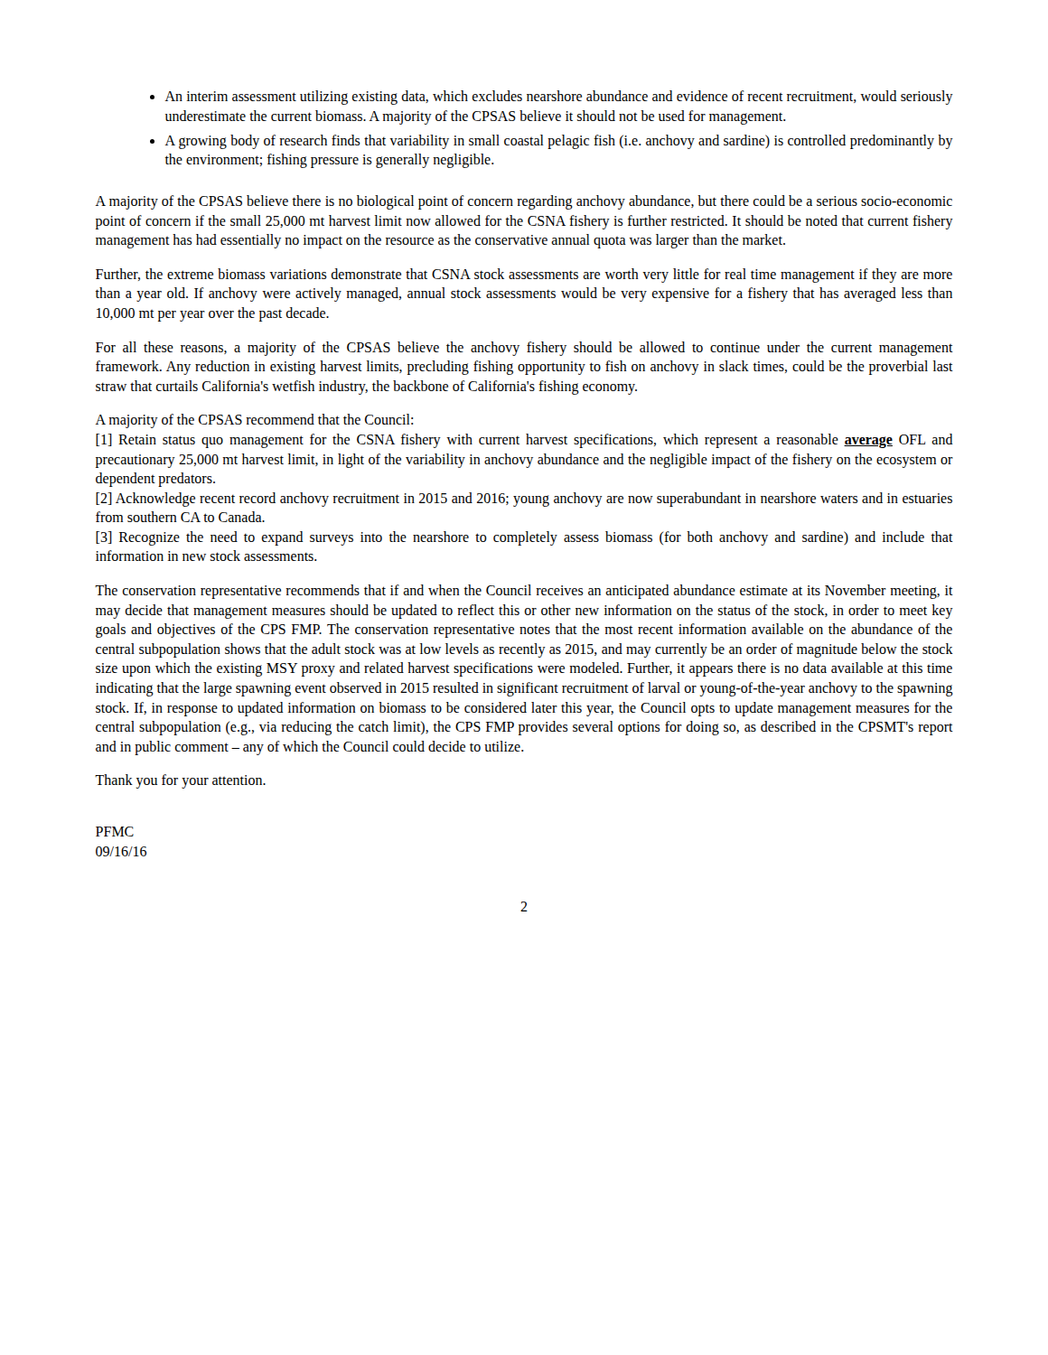An interim assessment utilizing existing data, which excludes nearshore abundance and evidence of recent recruitment, would seriously underestimate the current biomass. A majority of the CPSAS believe it should not be used for management.
A growing body of research finds that variability in small coastal pelagic fish (i.e. anchovy and sardine) is controlled predominantly by the environment; fishing pressure is generally negligible.
A majority of the CPSAS believe there is no biological point of concern regarding anchovy abundance, but there could be a serious socio-economic point of concern if the small 25,000 mt harvest limit now allowed for the CSNA fishery is further restricted. It should be noted that current fishery management has had essentially no impact on the resource as the conservative annual quota was larger than the market.
Further, the extreme biomass variations demonstrate that CSNA stock assessments are worth very little for real time management if they are more than a year old. If anchovy were actively managed, annual stock assessments would be very expensive for a fishery that has averaged less than 10,000 mt per year over the past decade.
For all these reasons, a majority of the CPSAS believe the anchovy fishery should be allowed to continue under the current management framework. Any reduction in existing harvest limits, precluding fishing opportunity to fish on anchovy in slack times, could be the proverbial last straw that curtails California's wetfish industry, the backbone of California's fishing economy.
A majority of the CPSAS recommend that the Council:
[1] Retain status quo management for the CSNA fishery with current harvest specifications, which represent a reasonable average OFL and precautionary 25,000 mt harvest limit, in light of the variability in anchovy abundance and the negligible impact of the fishery on the ecosystem or dependent predators.
[2] Acknowledge recent record anchovy recruitment in 2015 and 2016; young anchovy are now superabundant in nearshore waters and in estuaries from southern CA to Canada.
[3] Recognize the need to expand surveys into the nearshore to completely assess biomass (for both anchovy and sardine) and include that information in new stock assessments.
The conservation representative recommends that if and when the Council receives an anticipated abundance estimate at its November meeting, it may decide that management measures should be updated to reflect this or other new information on the status of the stock, in order to meet key goals and objectives of the CPS FMP. The conservation representative notes that the most recent information available on the abundance of the central subpopulation shows that the adult stock was at low levels as recently as 2015, and may currently be an order of magnitude below the stock size upon which the existing MSY proxy and related harvest specifications were modeled. Further, it appears there is no data available at this time indicating that the large spawning event observed in 2015 resulted in significant recruitment of larval or young-of-the-year anchovy to the spawning stock. If, in response to updated information on biomass to be considered later this year, the Council opts to update management measures for the central subpopulation (e.g., via reducing the catch limit), the CPS FMP provides several options for doing so, as described in the CPSMT's report and in public comment – any of which the Council could decide to utilize.
Thank you for your attention.
PFMC
09/16/16
2